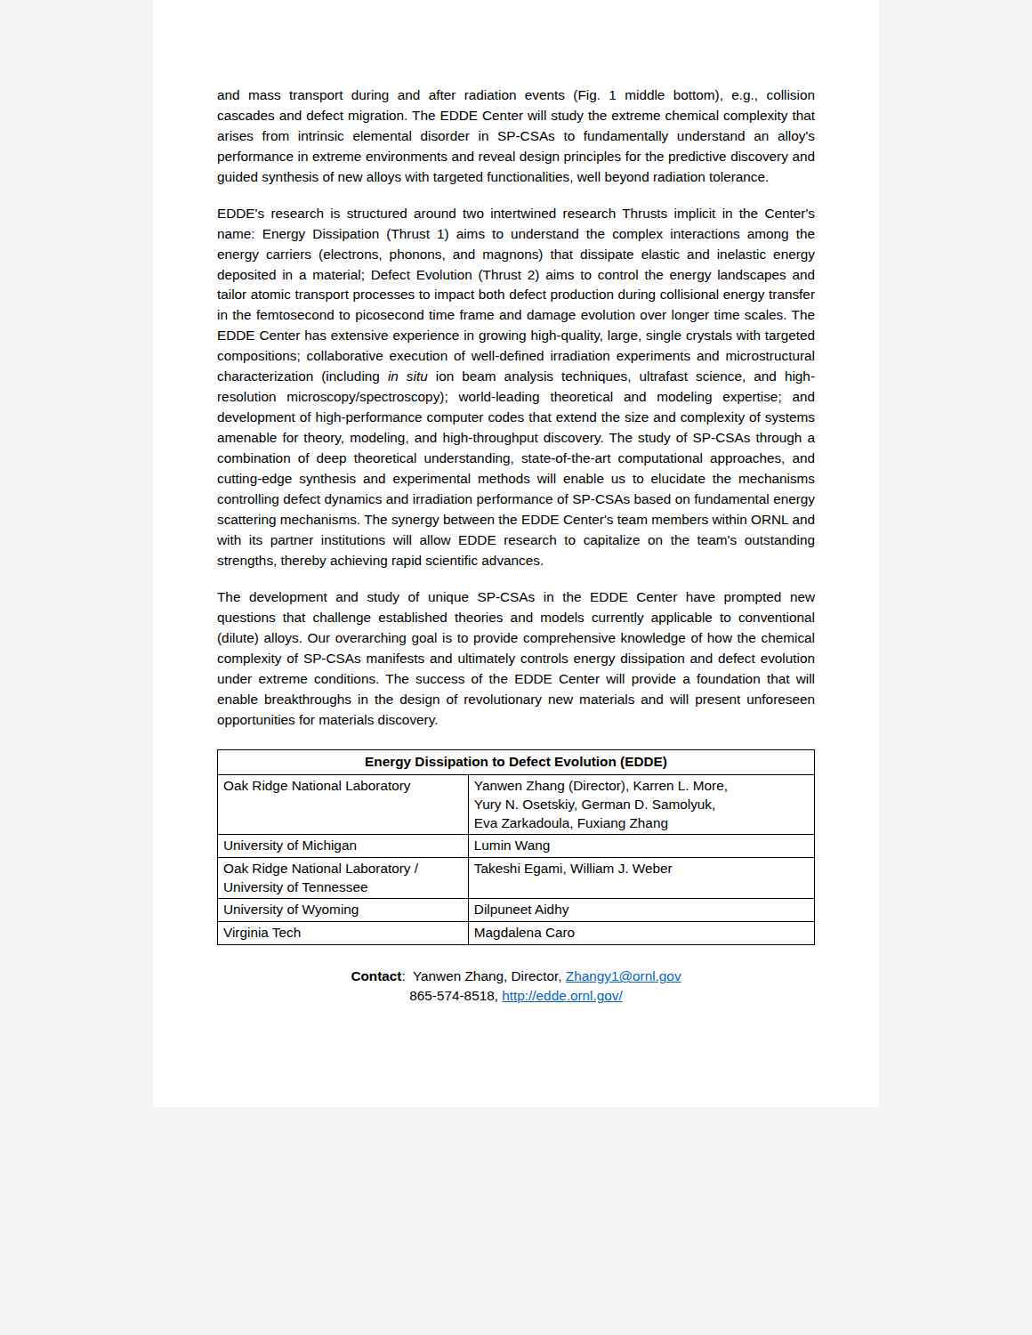and mass transport during and after radiation events (Fig. 1 middle bottom), e.g., collision cascades and defect migration. The EDDE Center will study the extreme chemical complexity that arises from intrinsic elemental disorder in SP-CSAs to fundamentally understand an alloy's performance in extreme environments and reveal design principles for the predictive discovery and guided synthesis of new alloys with targeted functionalities, well beyond radiation tolerance.
EDDE's research is structured around two intertwined research Thrusts implicit in the Center's name: Energy Dissipation (Thrust 1) aims to understand the complex interactions among the energy carriers (electrons, phonons, and magnons) that dissipate elastic and inelastic energy deposited in a material; Defect Evolution (Thrust 2) aims to control the energy landscapes and tailor atomic transport processes to impact both defect production during collisional energy transfer in the femtosecond to picosecond time frame and damage evolution over longer time scales. The EDDE Center has extensive experience in growing high-quality, large, single crystals with targeted compositions; collaborative execution of well-defined irradiation experiments and microstructural characterization (including in situ ion beam analysis techniques, ultrafast science, and high-resolution microscopy/spectroscopy); world-leading theoretical and modeling expertise; and development of high-performance computer codes that extend the size and complexity of systems amenable for theory, modeling, and high-throughput discovery. The study of SP-CSAs through a combination of deep theoretical understanding, state-of-the-art computational approaches, and cutting-edge synthesis and experimental methods will enable us to elucidate the mechanisms controlling defect dynamics and irradiation performance of SP-CSAs based on fundamental energy scattering mechanisms. The synergy between the EDDE Center's team members within ORNL and with its partner institutions will allow EDDE research to capitalize on the team's outstanding strengths, thereby achieving rapid scientific advances.
The development and study of unique SP-CSAs in the EDDE Center have prompted new questions that challenge established theories and models currently applicable to conventional (dilute) alloys. Our overarching goal is to provide comprehensive knowledge of how the chemical complexity of SP-CSAs manifests and ultimately controls energy dissipation and defect evolution under extreme conditions. The success of the EDDE Center will provide a foundation that will enable breakthroughs in the design of revolutionary new materials and will present unforeseen opportunities for materials discovery.
Energy Dissipation to Defect Evolution (EDDE)
| Oak Ridge National Laboratory | Yanwen Zhang (Director), Karren L. More, Yury N. Osetskiy, German D. Samolyuk, Eva Zarkadoula, Fuxiang Zhang |
| University of Michigan | Lumin Wang |
| Oak Ridge National Laboratory / University of Tennessee | Takeshi Egami, William J. Weber |
| University of Wyoming | Dilpuneet Aidhy |
| Virginia Tech | Magdalena Caro |
Contact: Yanwen Zhang, Director, Zhangy1@ornl.gov
865-574-8518, http://edde.ornl.gov/